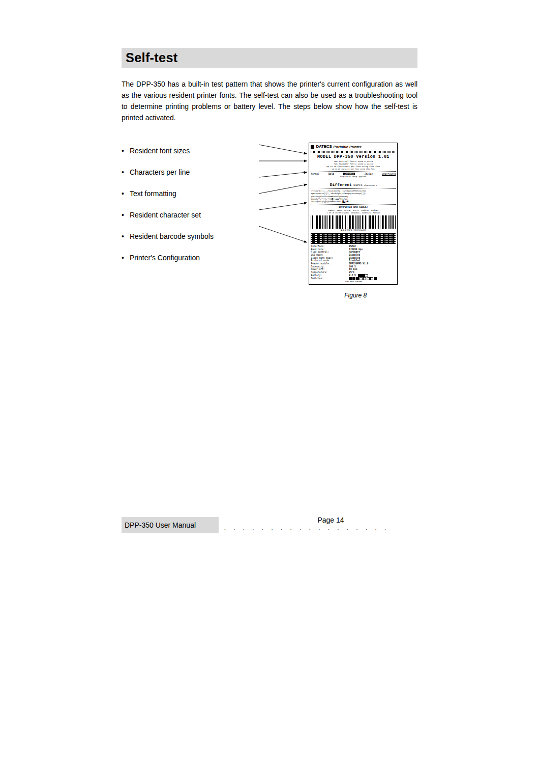Self-test
The DPP-350 has a built-in test pattern that shows the printer's current configuration as well as the various resident printer fonts. The self-test can also be used as a troubleshooting tool to determine printing problems or battery level. The steps below show how the self-test is printed activated.
Resident font sizes
Characters per line
Text formatting
Resident character set
Resident barcode symbols
Printer's Configuration
DATECS Portable Printer
MODEL DPP-350 Version 1.01
Two internal fonts: 9x16 & 12x24
Two loadable fonts: 9x16 & 12x24
Up to 40 characters per line using this font
Up to 60 characters per line using this font
Normal Bold Inverse Italic Underlined
Upside down printing
— — — — — — — —
Different sizes characters
!"#$%&'()*+,-./0123456789:;<=>?@ABCDEFGHIJKLMNO
PQRSTUVWXYZ[\]^_`abcdefghijklmnopqrstuvwxyz{|}~
ÇüéâäàåçêëèïîìÄÅÉæÆôöòûùÿÖÜø£Ø×ƒ
áíóúñÑªº¿®¬½¼¡«»░▒▓│┤ÁÂÀ©╣║╗╝¢¥┐
└┴┬├─┼ãÃ╚╔╩╦╠═╬¤ðÐÊËÈıÍÎÏ┘┌█▄¦Ì▀
SUPPORTED BAR CODES:
EAN13, EAN8, UPC-A, UPC-E, Code39, Code93
2 of 5 interleaved, Codabar, Code128, PDF417
1234567890128
| Interface: | RS232 |
| Baud rate: | 115200 bps |
| Flow control: | Hardware |
| USB mode: | Disabled |
| Black mark mode: | Disabled |
| Protocol mode: | Disabled |
| Reader module: | DPP350RMS V1.0 |
| Intensity: | 100 % |
| Power off: | 10 min |
| Temperature: | 25°C |
| Battery: | 8.2 V |
| Switches: | |
1234 5678 9ABCDEF
Figure 8
DPP-350 User Manual
Page 14
· · · · · · · · · · · · · · · · · ·